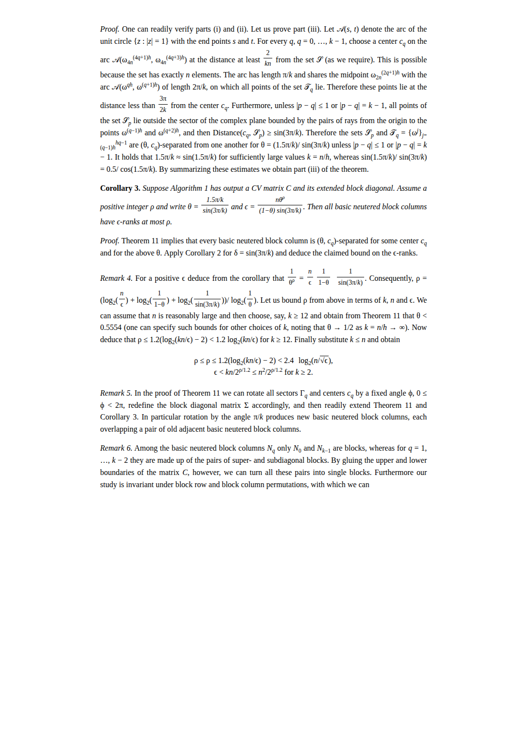Proof. One can readily verify parts (i) and (ii). Let us prove part (iii). Let 𝒜(s, t) denote the arc of the unit circle {z : |z| = 1} with the end points s and t. For every q, q = 0, …, k − 1, choose a center cq on the arc 𝒜(ω4n(4q+1)h, ω4n(4q+3)h) at the distance at least 2 kn from the set 𝒮 (as we require). This is possible because the set has exactly n elements. The arc has length π/k and shares the midpoint ω2n(2q+1)h with the arc 𝒜(ωqh, ω(q+1)h) of length 2π/k, on which all points of the set 𝒯q lie. Therefore these points lie at the distance less than 3π 2k from the center cq. Furthermore, unless |p − q| ≤ 1 or |p − q| = k − 1, all points of the set 𝒮p lie outside the sector of the complex plane bounded by the pairs of rays from the origin to the points ω(q−1)h and ω(q+2)h, and then Distance(cq, 𝒮p) ≥ sin(3π/k). Therefore the sets 𝒮p and 𝒯q = {ωj}j=(q−1)hhq−1 are (θ, cq)-separated from one another for θ = (1.5π/k)/ sin(3π/k) unless |p − q| ≤ 1 or |p − q| = k − 1. It holds that 1.5π/k ≈ sin(1.5π/k) for sufficiently large values k = n/h, whereas sin(1.5π/k)/ sin(3π/k) = 0.5/ cos(1.5π/k). By summarizing these estimates we obtain part (iii) of the theorem.
Corollary 3. Suppose Algorithm 1 has output a CV matrix C and its extended block diagonal. Assume a positive integer ρ and write θ = 1.5π/k sin(3π/k) and ϵ = nθρ(1−θ) sin(3π/k). Then all basic neutered block columns have ϵ-ranks at most ρ.
Proof. Theorem 11 implies that every basic neutered block column is (θ, cq)-separated for some center cq and for the above θ. Apply Corollary 2 for δ = sin(3π/k) and deduce the claimed bound on the ϵ-ranks.
Remark 4. For a positive ϵ deduce from the corollary that 1 θρ = nϵ 11−θ 1 sin(3π/k). Consequently, ρ = (log2(nϵ) + log2(11−θ) + log2(1 sin(3π/k)))/ log2(1 θ). Let us bound ρ from above in terms of k, n and ϵ. We can assume that n is reasonably large and then choose, say, k ≥ 12 and obtain from Theorem 11 that θ < 0.5554 (one can specify such bounds for other choices of k, noting that θ → 1/2 as k = n/h → ∞). Now deduce that ρ ≤ 1.2(log2(kn/ϵ) − 2) < 1.2 log2(kn/ϵ) for k ≥ 12. Finally substitute k ≤ n and obtain
ρ ≤ ρ ≤ 1.2(log2(kn/ϵ) − 2) < 2.4 log2(n/√ϵ), ϵ < kn/2ρ/1.2 ≤ n2/2ρ/1.2 for k ≥ 2.
Remark 5. In the proof of Theorem 11 we can rotate all sectors Γq and centers cq by a fixed angle ϕ, 0 ≤ ϕ < 2π, redefine the block diagonal matrix Σ accordingly, and then readily extend Theorem 11 and Corollary 3. In particular rotation by the angle π/k produces new basic neutered block columns, each overlapping a pair of old adjacent basic neutered block columns.
Remark 6. Among the basic neutered block columns Nq only N0 and Nk−1 are blocks, whereas for q = 1, …, k − 2 they are made up of the pairs of super- and subdiagonal blocks. By gluing the upper and lower boundaries of the matrix C, however, we can turn all these pairs into single blocks. Furthermore our study is invariant under block row and block column permutations, with which we can